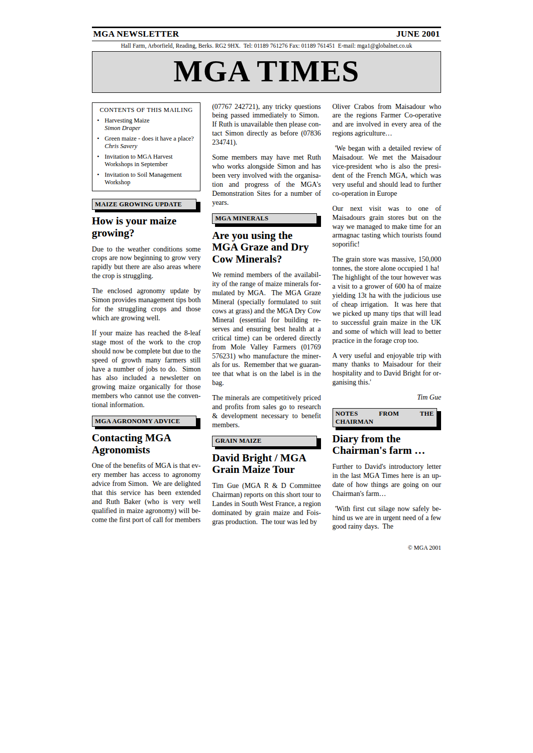MGA NEWSLETTER JUNE 2001
Hall Farm, Arborfield, Reading, Berks. RG2 9HX. Tel: 01189 761276 Fax: 01189 761451 E-mail: mga1@globalnet.co.uk
MGA TIMES
CONTENTS OF THIS MAILING
Harvesting Maize
Simon Draper
Green maize - does it have a place?
Chris Savery
Invitation to MGA Harvest Workshops in September
Invitation to Soil Management Workshop
MAIZE GROWING UPDATE
How is your maize growing?
Due to the weather conditions some crops are now beginning to grow very rapidly but there are also areas where the crop is struggling.
The enclosed agronomy update by Simon provides management tips both for the struggling crops and those which are growing well.
If your maize has reached the 8-leaf stage most of the work to the crop should now be complete but due to the speed of growth many farmers still have a number of jobs to do. Simon has also included a newsletter on growing maize organically for those members who cannot use the conventional information.
MGA AGRONOMY ADVICE
Contacting MGA Agronomists
One of the benefits of MGA is that every member has access to agronomy advice from Simon. We are delighted that this service has been extended and Ruth Baker (who is very well qualified in maize agronomy) will become the first port of call for members
(07767 242721), any tricky questions being passed immediately to Simon. If Ruth is unavailable then please contact Simon directly as before (07836 234741).
Some members may have met Ruth who works alongside Simon and has been very involved with the organisation and progress of the MGA's Demonstration Sites for a number of years.
MGA MINERALS
Are you using the MGA Graze and Dry Cow Minerals?
We remind members of the availability of the range of maize minerals formulated by MGA. The MGA Graze Mineral (specially formulated to suit cows at grass) and the MGA Dry Cow Mineral (essential for building reserves and ensuring best health at a critical time) can be ordered directly from Mole Valley Farmers (01769 576231) who manufacture the minerals for us. Remember that we guarantee that what is on the label is in the bag.
The minerals are competitively priced and profits from sales go to research & development necessary to benefit members.
GRAIN MAIZE
David Bright / MGA Grain Maize Tour
Tim Gue (MGA R & D Committee Chairman) reports on this short tour to Landes in South West France, a region dominated by grain maize and Fois-gras production. The tour was led by
Oliver Crabos from Maisadour who are the regions Farmer Co-operative and are involved in every area of the regions agriculture…
'We began with a detailed review of Maisadour. We met the Maisadour vice-president who is also the president of the French MGA, which was very useful and should lead to further co-operation in Europe
Our next visit was to one of Maisadours grain stores but on the way we managed to make time for an armagnac tasting which tourists found soporific!
The grain store was massive, 150,000 tonnes, the store alone occupied 1 ha! The highlight of the tour however was a visit to a grower of 600 ha of maize yielding 13t ha with the judicious use of cheap irrigation. It was here that we picked up many tips that will lead to successful grain maize in the UK and some of which will lead to better practice in the forage crop too.
A very useful and enjoyable trip with many thanks to Maisadour for their hospitality and to David Bright for organising this.'
Tim Gue
NOTES FROM THE CHAIRMAN
Diary from the Chairman's farm …
Further to David's introductory letter in the last MGA Times here is an update of how things are going on our Chairman's farm…
'With first cut silage now safely behind us we are in urgent need of a few good rainy days. The
© MGA 2001